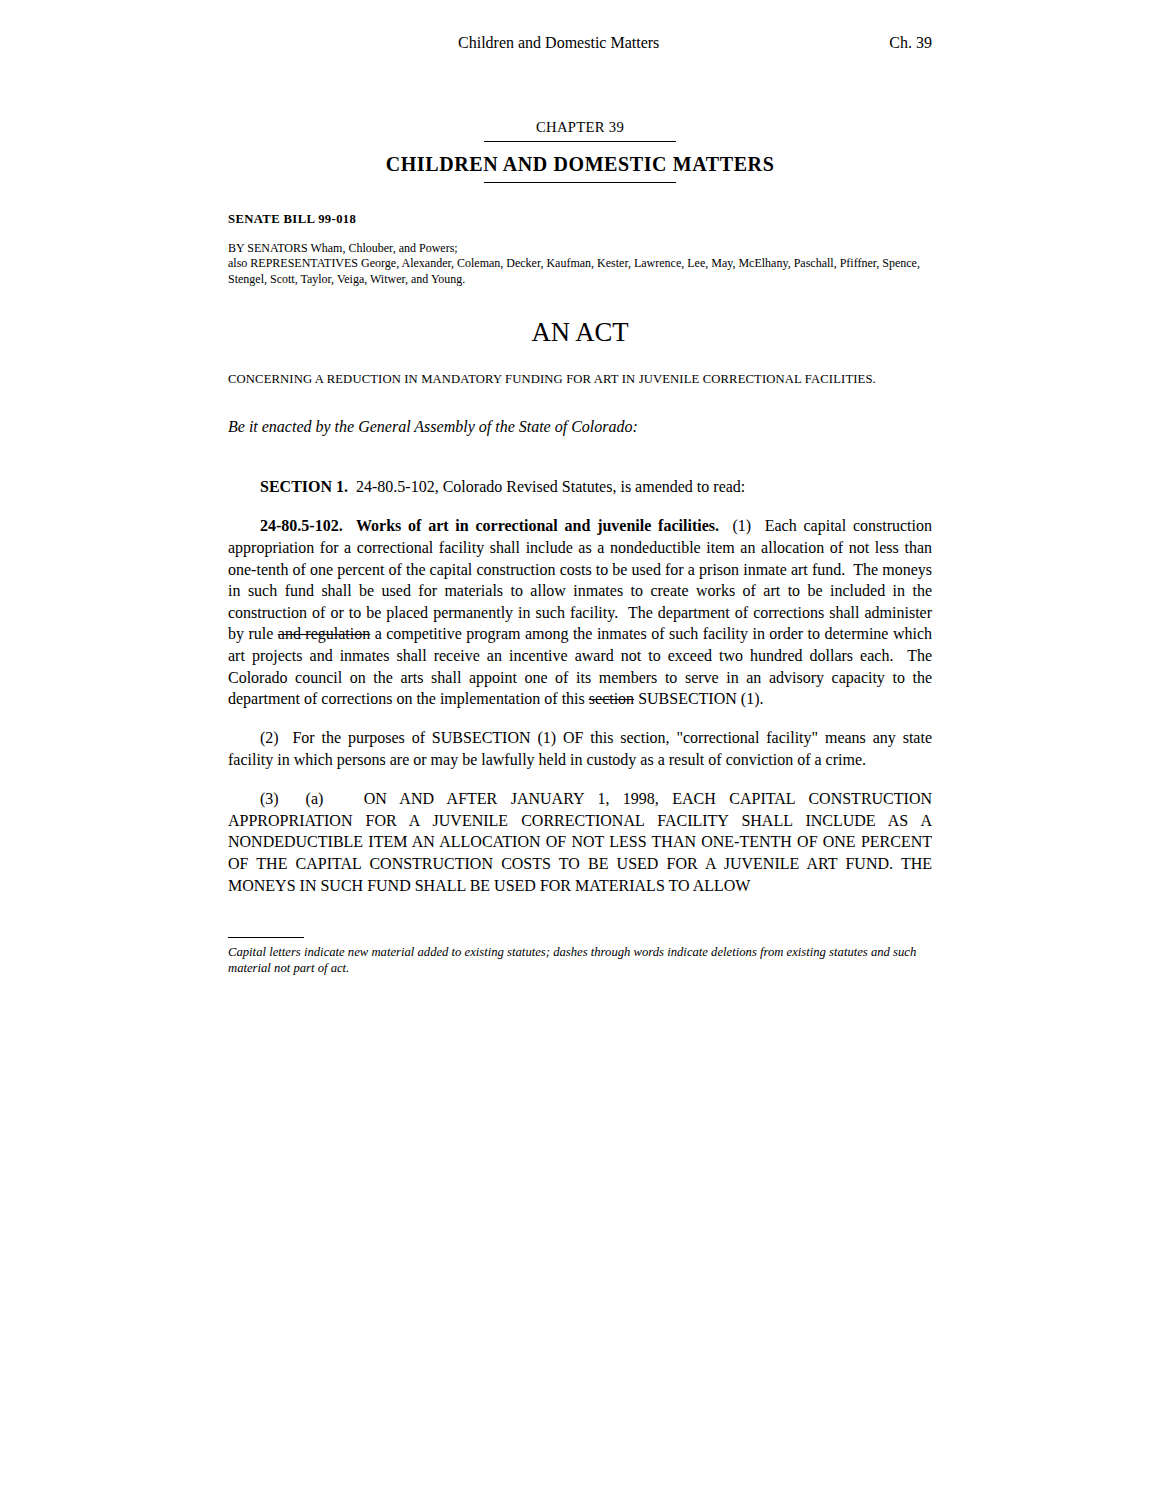Children and Domestic Matters
Ch. 39
CHAPTER 39
CHILDREN AND DOMESTIC MATTERS
SENATE BILL 99-018
BY SENATORS Wham, Chlouber, and Powers; also REPRESENTATIVES George, Alexander, Coleman, Decker, Kaufman, Kester, Lawrence, Lee, May, McElhany, Paschall, Pfiffner, Spence, Stengel, Scott, Taylor, Veiga, Witwer, and Young.
AN ACT
CONCERNING A REDUCTION IN MANDATORY FUNDING FOR ART IN JUVENILE CORRECTIONAL FACILITIES.
Be it enacted by the General Assembly of the State of Colorado:
SECTION 1. 24-80.5-102, Colorado Revised Statutes, is amended to read:
24-80.5-102. Works of art in correctional and juvenile facilities. (1) Each capital construction appropriation for a correctional facility shall include as a nondeductible item an allocation of not less than one-tenth of one percent of the capital construction costs to be used for a prison inmate art fund. The moneys in such fund shall be used for materials to allow inmates to create works of art to be included in the construction of or to be placed permanently in such facility. The department of corrections shall administer by rule and regulation a competitive program among the inmates of such facility in order to determine which art projects and inmates shall receive an incentive award not to exceed two hundred dollars each. The Colorado council on the arts shall appoint one of its members to serve in an advisory capacity to the department of corrections on the implementation of this section SUBSECTION (1).
(2) For the purposes of SUBSECTION (1) OF this section, "correctional facility" means any state facility in which persons are or may be lawfully held in custody as a result of conviction of a crime.
(3) (a) ON AND AFTER JANUARY 1, 1998, EACH CAPITAL CONSTRUCTION APPROPRIATION FOR A JUVENILE CORRECTIONAL FACILITY SHALL INCLUDE AS A NONDEDUCTIBLE ITEM AN ALLOCATION OF NOT LESS THAN ONE-TENTH OF ONE PERCENT OF THE CAPITAL CONSTRUCTION COSTS TO BE USED FOR A JUVENILE ART FUND. THE MONEYS IN SUCH FUND SHALL BE USED FOR MATERIALS TO ALLOW
Capital letters indicate new material added to existing statutes; dashes through words indicate deletions from existing statutes and such material not part of act.